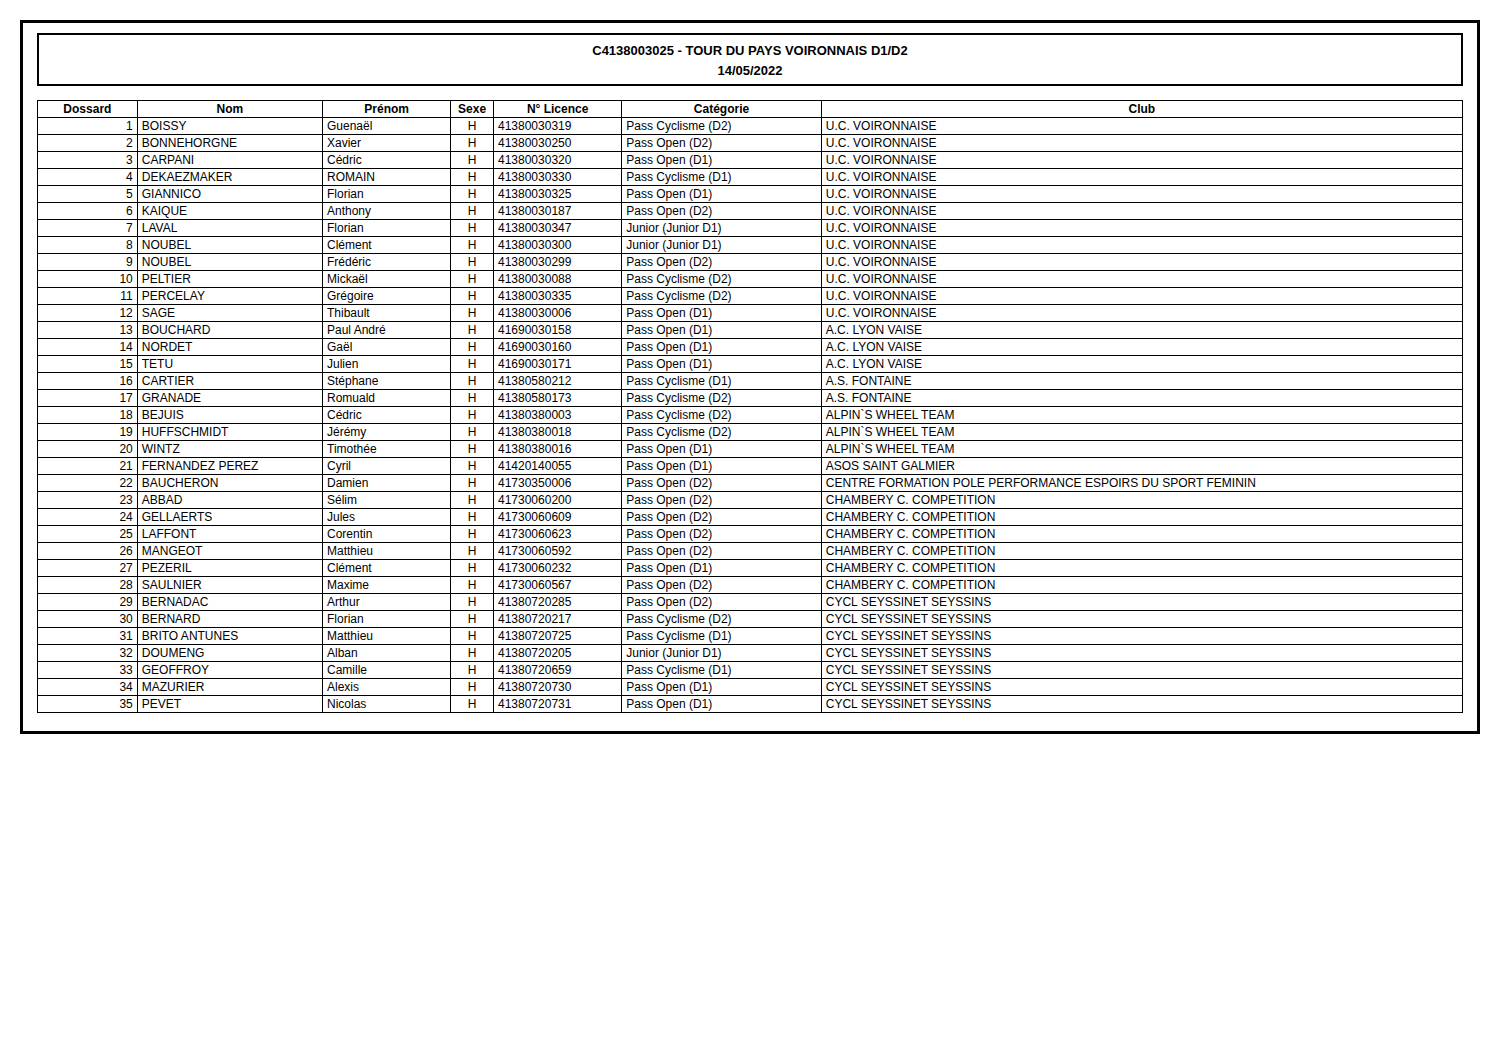C4138003025 - TOUR DU PAYS VOIRONNAIS D1/D2
14/05/2022
Liste des engagés
| Dossard | Nom | Prénom | Sexe | N° Licence | Catégorie | Club |
| --- | --- | --- | --- | --- | --- | --- |
| 1 | BOISSY | Guenaël | H | 41380030319 | Pass Cyclisme (D2) | U.C. VOIRONNAISE |
| 2 | BONNEHORGNE | Xavier | H | 41380030250 | Pass Open (D2) | U.C. VOIRONNAISE |
| 3 | CARPANI | Cédric | H | 41380030320 | Pass Open (D1) | U.C. VOIRONNAISE |
| 4 | DEKAEZMAKER | ROMAIN | H | 41380030330 | Pass Cyclisme (D1) | U.C. VOIRONNAISE |
| 5 | GIANNICO | Florian | H | 41380030325 | Pass Open (D1) | U.C. VOIRONNAISE |
| 6 | KAIQUE | Anthony | H | 41380030187 | Pass Open (D2) | U.C. VOIRONNAISE |
| 7 | LAVAL | Florian | H | 41380030347 | Junior (Junior D1) | U.C. VOIRONNAISE |
| 8 | NOUBEL | Clément | H | 41380030300 | Junior (Junior D1) | U.C. VOIRONNAISE |
| 9 | NOUBEL | Frédéric | H | 41380030299 | Pass Open (D2) | U.C. VOIRONNAISE |
| 10 | PELTIER | Mickaël | H | 41380030088 | Pass Cyclisme (D2) | U.C. VOIRONNAISE |
| 11 | PERCELAY | Grégoire | H | 41380030335 | Pass Cyclisme (D2) | U.C. VOIRONNAISE |
| 12 | SAGE | Thibault | H | 41380030006 | Pass Open (D1) | U.C. VOIRONNAISE |
| 13 | BOUCHARD | Paul André | H | 41690030158 | Pass Open (D1) | A.C. LYON VAISE |
| 14 | NORDET | Gaël | H | 41690030160 | Pass Open (D1) | A.C. LYON VAISE |
| 15 | TETU | Julien | H | 41690030171 | Pass Open (D1) | A.C. LYON VAISE |
| 16 | CARTIER | Stéphane | H | 41380580212 | Pass Cyclisme (D1) | A.S. FONTAINE |
| 17 | GRANADE | Romuald | H | 41380580173 | Pass Cyclisme (D2) | A.S. FONTAINE |
| 18 | BEJUIS | Cédric | H | 41380380003 | Pass Cyclisme (D2) | ALPIN`S WHEEL TEAM |
| 19 | HUFFSCHMIDT | Jérémy | H | 41380380018 | Pass Cyclisme (D2) | ALPIN`S WHEEL TEAM |
| 20 | WINTZ | Timothée | H | 41380380016 | Pass Open (D1) | ALPIN`S WHEEL TEAM |
| 21 | FERNANDEZ PEREZ | Cyril | H | 41420140055 | Pass Open (D1) | ASOS SAINT GALMIER |
| 22 | BAUCHERON | Damien | H | 41730350006 | Pass Open (D2) | CENTRE FORMATION POLE PERFORMANCE ESPOIRS DU SPORT FEMININ |
| 23 | ABBAD | Sélim | H | 41730060200 | Pass Open (D2) | CHAMBERY C. COMPETITION |
| 24 | GELLAERTS | Jules | H | 41730060609 | Pass Open (D2) | CHAMBERY C. COMPETITION |
| 25 | LAFFONT | Corentin | H | 41730060623 | Pass Open (D2) | CHAMBERY C. COMPETITION |
| 26 | MANGEOT | Matthieu | H | 41730060592 | Pass Open (D2) | CHAMBERY C. COMPETITION |
| 27 | PEZERIL | Clément | H | 41730060232 | Pass Open (D1) | CHAMBERY C. COMPETITION |
| 28 | SAULNIER | Maxime | H | 41730060567 | Pass Open (D2) | CHAMBERY C. COMPETITION |
| 29 | BERNADAC | Arthur | H | 41380720285 | Pass Open (D2) | CYCL SEYSSINET SEYSSINS |
| 30 | BERNARD | Florian | H | 41380720217 | Pass Cyclisme (D2) | CYCL SEYSSINET SEYSSINS |
| 31 | BRITO ANTUNES | Matthieu | H | 41380720725 | Pass Cyclisme (D1) | CYCL SEYSSINET SEYSSINS |
| 32 | DOUMENG | Alban | H | 41380720205 | Junior (Junior D1) | CYCL SEYSSINET SEYSSINS |
| 33 | GEOFFROY | Camille | H | 41380720659 | Pass Cyclisme (D1) | CYCL SEYSSINET SEYSSINS |
| 34 | MAZURIER | Alexis | H | 41380720730 | Pass Open (D1) | CYCL SEYSSINET SEYSSINS |
| 35 | PEVET | Nicolas | H | 41380720731 | Pass Open (D1) | CYCL SEYSSINET SEYSSINS |